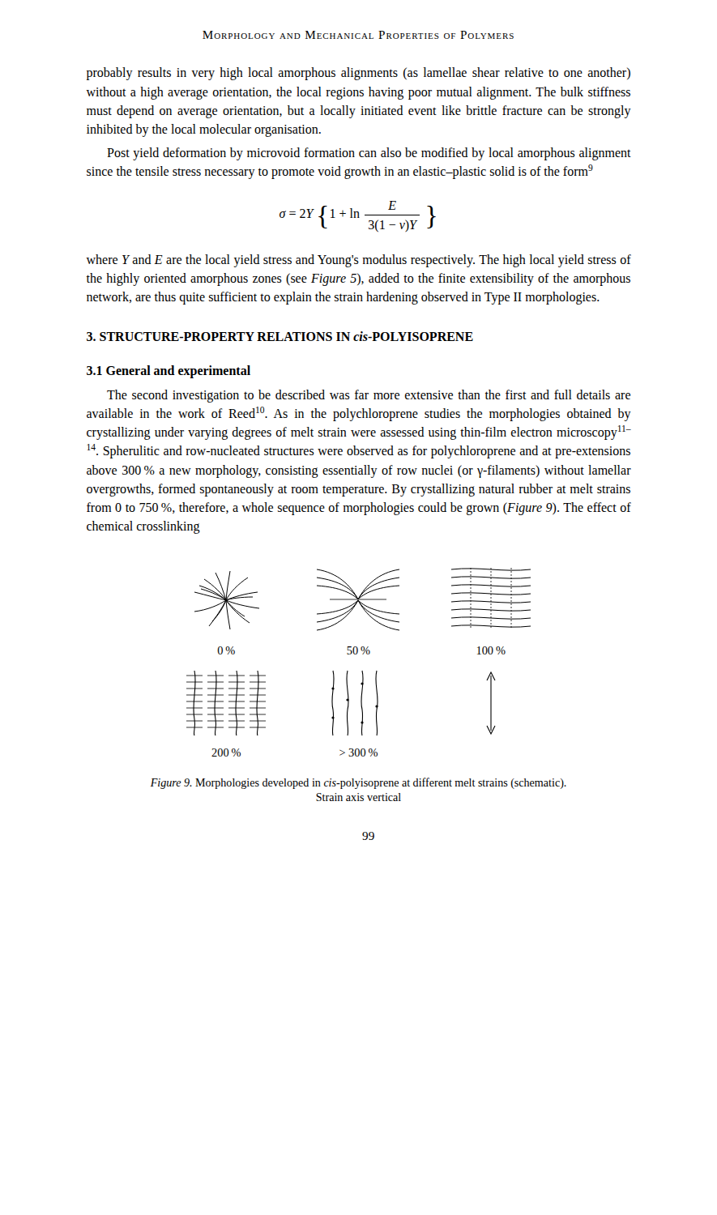Morphology and Mechanical Properties of Polymers
probably results in very high local amorphous alignments (as lamellae shear relative to one another) without a high average orientation, the local regions having poor mutual alignment. The bulk stiffness must depend on average orientation, but a locally initiated event like brittle fracture can be strongly inhibited by the local molecular organisation.
Post yield deformation by microvoid formation can also be modified by local amorphous alignment since the tensile stress necessary to promote void growth in an elastic–plastic solid is of the form9
σ = 2Y {1 + ln E 3(1 − v)Y }
where Y and E are the local yield stress and Young's modulus respectively. The high local yield stress of the highly oriented amorphous zones (see Figure 5), added to the finite extensibility of the amorphous network, are thus quite sufficient to explain the strain hardening observed in Type II morphologies.
3. STRUCTURE-PROPERTY RELATIONS IN cis-POLYISOPRENE
3.1 General and experimental
The second investigation to be described was far more extensive than the first and full details are available in the work of Reed10. As in the polychloroprene studies the morphologies obtained by crystallizing under varying degrees of melt strain were assessed using thin-film electron microscopy11–14. Spherulitic and row-nucleated structures were observed as for polychloroprene and at pre-extensions above 300 % a new morphology, consisting essentially of row nuclei (or γ-filaments) without lamellar overgrowths, formed spontaneously at room temperature. By crystallizing natural rubber at melt strains from 0 to 750 %, therefore, a whole sequence of morphologies could be grown (Figure 9). The effect of chemical crosslinking
0 %
50 %
100 %
200 %
> 300 %
Figure 9. Morphologies developed in cis-polyisoprene at different melt strains (schematic).
Strain axis vertical
99